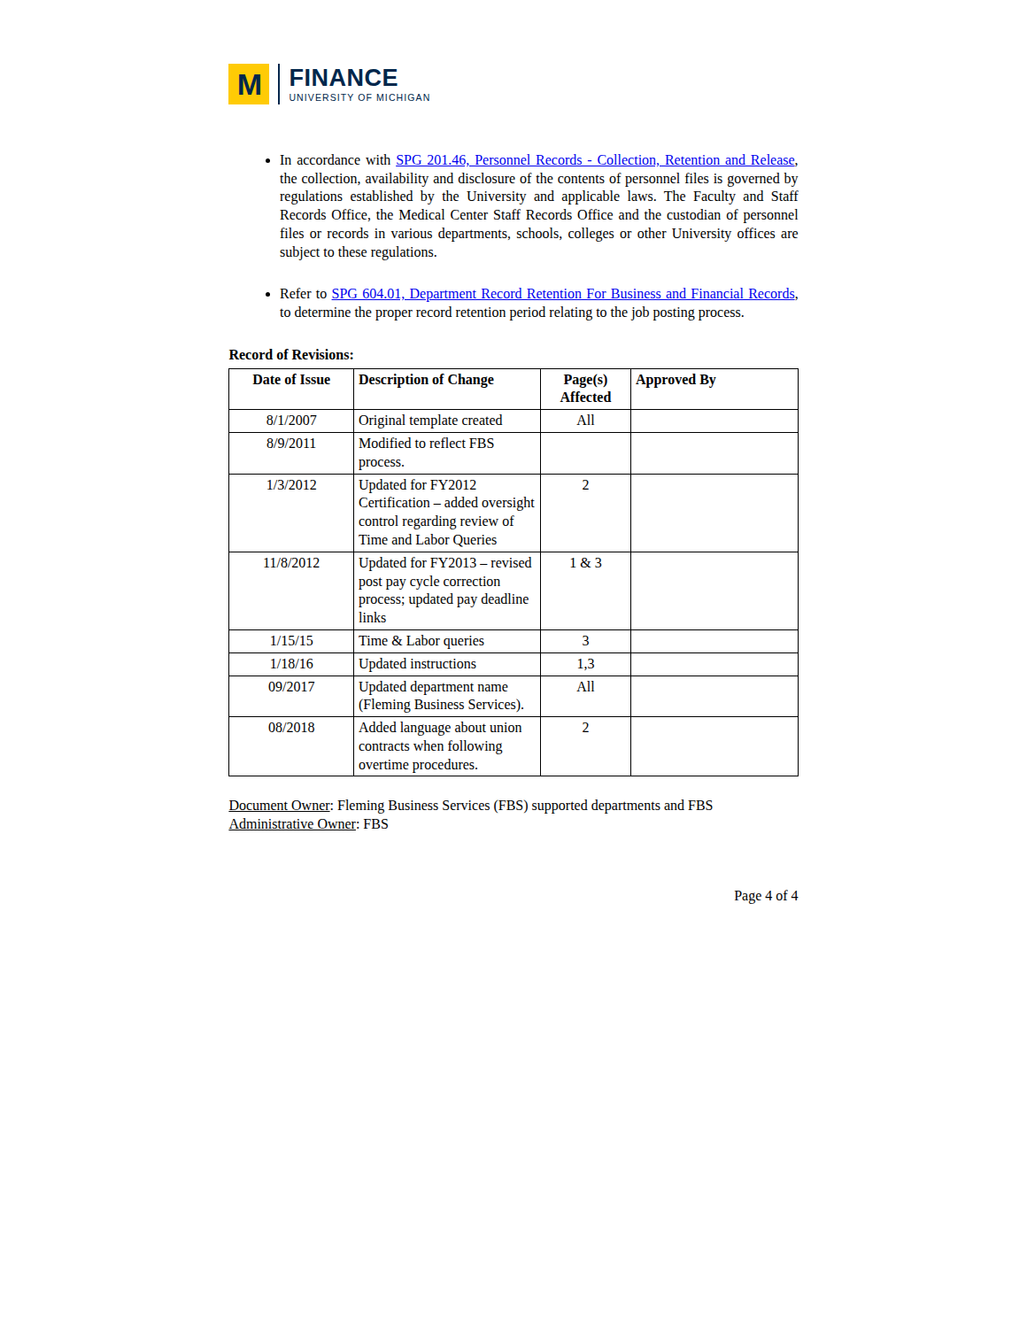M
FINANCE UNIVERSITY OF MICHIGAN
In accordance with SPG 201.46, Personnel Records - Collection, Retention and Release, the collection, availability and disclosure of the contents of personnel files is governed by regulations established by the University and applicable laws. The Faculty and Staff Records Office, the Medical Center Staff Records Office and the custodian of personnel files or records in various departments, schools, colleges or other University offices are subject to these regulations.
Refer to SPG 604.01, Department Record Retention For Business and Financial Records, to determine the proper record retention period relating to the job posting process.
Record of Revisions:
| Date of Issue | Description of Change | Page(s) Affected | Approved By |
| --- | --- | --- | --- |
| 8/1/2007 | Original template created | All | |
| 8/9/2011 | Modified to reflect FBS process. | | |
| 1/3/2012 | Updated for FY2012 Certification – added oversight control regarding review of Time and Labor Queries | 2 | |
| 11/8/2012 | Updated for FY2013 – revised post pay cycle correction process; updated pay deadline links | 1 & 3 | |
| 1/15/15 | Time & Labor queries | 3 | |
| 1/18/16 | Updated instructions | 1,3 | |
| 09/2017 | Updated department name (Fleming Business Services). | All | |
| 08/2018 | Added language about union contracts when following overtime procedures. | 2 | |
Document Owner: Fleming Business Services (FBS) supported departments and FBS
Administrative Owner: FBS
Page 4 of 4